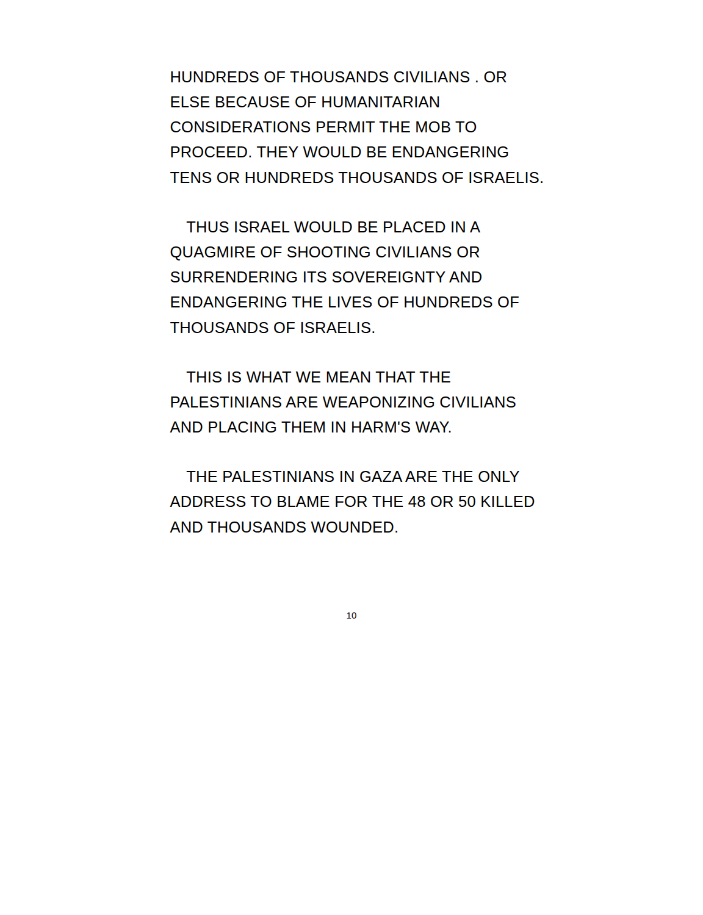HUNDREDS OF THOUSANDS CIVILIANS . OR ELSE BECAUSE OF HUMANITARIAN CONSIDERATIONS PERMIT THE MOB TO PROCEED. THEY WOULD BE ENDANGERING TENS OR HUNDREDS THOUSANDS OF ISRAELIS.
THUS ISRAEL WOULD BE PLACED IN A QUAGMIRE OF SHOOTING CIVILIANS OR SURRENDERING ITS SOVEREIGNTY AND ENDANGERING THE LIVES OF HUNDREDS OF THOUSANDS OF ISRAELIS.
THIS IS WHAT WE MEAN THAT THE PALESTINIANS ARE WEAPONIZING CIVILIANS AND PLACING THEM IN HARM'S WAY.
THE PALESTINIANS IN GAZA ARE THE ONLY ADDRESS TO BLAME FOR THE 48 OR 50 KILLED AND THOUSANDS WOUNDED.
10